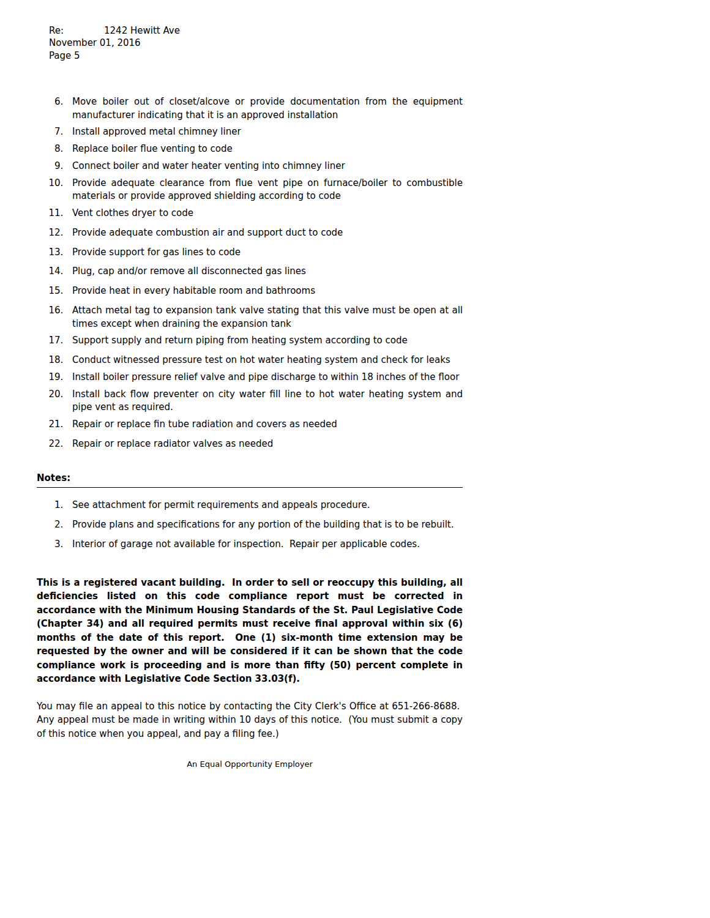Re: 1242 Hewitt Ave
November 01, 2016
Page 5
Move boiler out of closet/alcove or provide documentation from the equipment manufacturer indicating that it is an approved installation
Install approved metal chimney liner
Replace boiler flue venting to code
Connect boiler and water heater venting into chimney liner
Provide adequate clearance from flue vent pipe on furnace/boiler to combustible materials or provide approved shielding according to code
Vent clothes dryer to code
Provide adequate combustion air and support duct to code
Provide support for gas lines to code
Plug, cap and/or remove all disconnected gas lines
Provide heat in every habitable room and bathrooms
Attach metal tag to expansion tank valve stating that this valve must be open at all times except when draining the expansion tank
Support supply and return piping from heating system according to code
Conduct witnessed pressure test on hot water heating system and check for leaks
Install boiler pressure relief valve and pipe discharge to within 18 inches of the floor
Install back flow preventer on city water fill line to hot water heating system and pipe vent as required.
Repair or replace fin tube radiation and covers as needed
Repair or replace radiator valves as needed
Notes:
See attachment for permit requirements and appeals procedure.
Provide plans and specifications for any portion of the building that is to be rebuilt.
Interior of garage not available for inspection. Repair per applicable codes.
This is a registered vacant building. In order to sell or reoccupy this building, all deficiencies listed on this code compliance report must be corrected in accordance with the Minimum Housing Standards of the St. Paul Legislative Code (Chapter 34) and all required permits must receive final approval within six (6) months of the date of this report. One (1) six-month time extension may be requested by the owner and will be considered if it can be shown that the code compliance work is proceeding and is more than fifty (50) percent complete in accordance with Legislative Code Section 33.03(f).
You may file an appeal to this notice by contacting the City Clerk's Office at 651-266-8688. Any appeal must be made in writing within 10 days of this notice. (You must submit a copy of this notice when you appeal, and pay a filing fee.)
An Equal Opportunity Employer